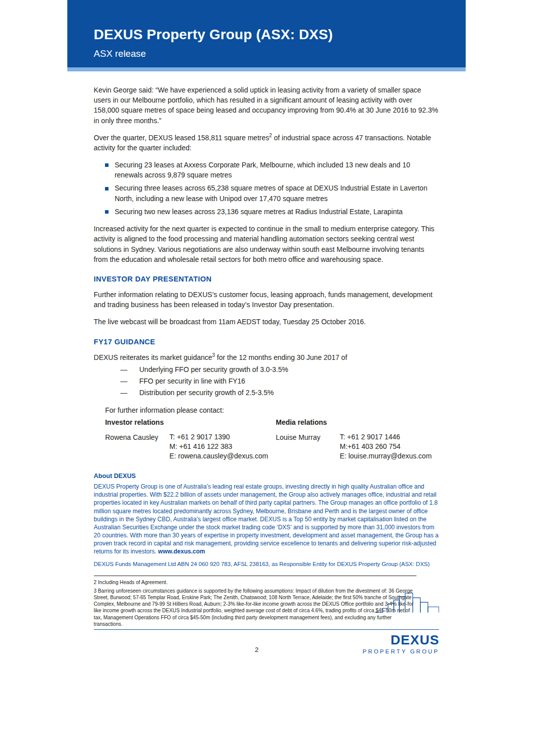DEXUS Property Group (ASX: DXS)
ASX release
Kevin George said: “We have experienced a solid uptick in leasing activity from a variety of smaller space users in our Melbourne portfolio, which has resulted in a significant amount of leasing activity with over 158,000 square metres of space being leased and occupancy improving from 90.4% at 30 June 2016 to 92.3% in only three months.”
Over the quarter, DEXUS leased 158,811 square metres2 of industrial space across 47 transactions. Notable activity for the quarter included:
Securing 23 leases at Axxess Corporate Park, Melbourne, which included 13 new deals and 10 renewals across 9,879 square metres
Securing three leases across 65,238 square metres of space at DEXUS Industrial Estate in Laverton North, including a new lease with Unipod over 17,470 square metres
Securing two new leases across 23,136 square metres at Radius Industrial Estate, Larapinta
Increased activity for the next quarter is expected to continue in the small to medium enterprise category. This activity is aligned to the food processing and material handling automation sectors seeking central west solutions in Sydney. Various negotiations are also underway within south east Melbourne involving tenants from the education and wholesale retail sectors for both metro office and warehousing space.
Investor day presentation
Further information relating to DEXUS’s customer focus, leasing approach, funds management, development and trading business has been released in today’s Investor Day presentation.
The live webcast will be broadcast from 11am AEDST today, Tuesday 25 October 2016.
FY17 guidance
DEXUS reiterates its market guidance3 for the 12 months ending 30 June 2017 of
Underlying FFO per security growth of 3.0-3.5%
FFO per security in line with FY16
Distribution per security growth of 2.5-3.5%
For further information please contact:
| Investor relations | Media relations |
| --- | --- |
| Rowena Causley | T: +61 2 9017 1390 M: +61 416 122 383 E: rowena.causley@dexus.com | Louise Murray | T: +61 2 9017 1446 M:+61 403 260 754 E: louise.murray@dexus.com |
About DEXUS
DEXUS Property Group is one of Australia’s leading real estate groups, investing directly in high quality Australian office and industrial properties. With $22.2 billion of assets under management, the Group also actively manages office, industrial and retail properties located in key Australian markets on behalf of third party capital partners. The Group manages an office portfolio of 1.8 million square metres located predominantly across Sydney, Melbourne, Brisbane and Perth and is the largest owner of office buildings in the Sydney CBD, Australia’s largest office market. DEXUS is a Top 50 entity by market capitalisation listed on the Australian Securities Exchange under the stock market trading code ‘DXS’ and is supported by more than 31,000 investors from 20 countries. With more than 30 years of expertise in property investment, development and asset management, the Group has a proven track record in capital and risk management, providing service excellence to tenants and delivering superior risk-adjusted returns for its investors. www.dexus.com
DEXUS Funds Management Ltd ABN 24 060 920 783, AFSL 238163, as Responsible Entity for DEXUS Property Group (ASX: DXS)
2 Including Heads of Agreement.
3 Barring unforeseen circumstances guidance is supported by the following assumptions: Impact of dilution from the divestment of: 36 George Street, Burwood; 57-65 Templar Road, Erskine Park; The Zenith, Chatswood; 108 North Terrace, Adelaide; the first 50% tranche of Southgate Complex, Melbourne and 79-99 St Hilliers Road, Auburn; 2-3% like-for-like income growth across the DEXUS Office portfolio and 3-4% like-for like income growth across the DEXUS Industrial portfolio, weighted average cost of debt of circa 4.6%, trading profits of circa $45-50m net of tax, Management Operations FFO of circa $45-50m (including third party development management fees), and excluding any further transactions.
2
DEXUS
PROPERTY GROUP